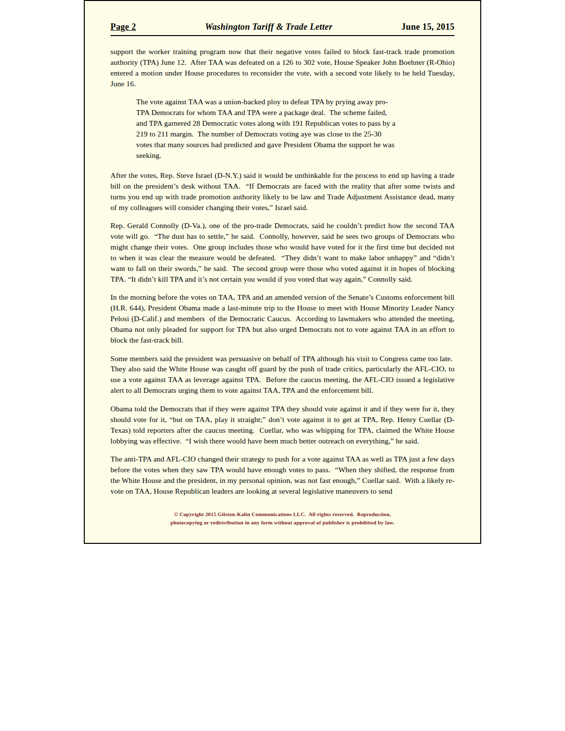Page 2 Washington Tariff & Trade Letter June 15, 2015
support the worker training program now that their negative votes failed to block fast-track trade promotion authority (TPA) June 12. After TAA was defeated on a 126 to 302 vote, House Speaker John Boehner (R-Ohio) entered a motion under House procedures to reconsider the vote, with a second vote likely to be held Tuesday, June 16.
The vote against TAA was a union-backed ploy to defeat TPA by prying away pro-TPA Democrats for whom TAA and TPA were a package deal. The scheme failed, and TPA garnered 28 Democratic votes along with 191 Republican votes to pass by a 219 to 211 margin. The number of Democrats voting aye was close to the 25-30 votes that many sources had predicted and gave President Obama the support he was seeking.
After the votes, Rep. Steve Israel (D-N.Y.) said it would be unthinkable for the process to end up having a trade bill on the president’s desk without TAA. “If Democrats are faced with the reality that after some twists and turns you end up with trade promotion authority likely to be law and Trade Adjustment Assistance dead, many of my colleagues will consider changing their votes,” Israel said.
Rep. Gerald Connolly (D-Va.), one of the pro-trade Democrats, said he couldn’t predict how the second TAA vote will go. “The dust has to settle,” he said. Connolly, however, said he sees two groups of Democrats who might change their votes. One group includes those who would have voted for it the first time but decided not to when it was clear the measure would be defeated. “They didn’t want to make labor unhappy” and “didn’t want to fall on their swords,” he said. The second group were those who voted against it in hopes of blocking TPA. “It didn’t kill TPA and it’s not certain you would if you voted that way again,” Connolly said.
In the morning before the votes on TAA, TPA and an amended version of the Senate’s Customs enforcement bill (H.R. 644), President Obama made a last-minute trip to the House to meet with House Minority Leader Nancy Pelosi (D-Calif.) and members of the Democratic Caucus. According to lawmakers who attended the meeting, Obama not only pleaded for support for TPA but also urged Democrats not to vote against TAA in an effort to block the fast-track bill.
Some members said the president was persuasive on behalf of TPA although his visit to Congress came too late. They also said the White House was caught off guard by the push of trade critics, particularly the AFL-CIO, to use a vote against TAA as leverage against TPA. Before the caucus meeting, the AFL-CIO issued a legislative alert to all Democrats urging them to vote against TAA, TPA and the enforcement bill.
Obama told the Democrats that if they were against TPA they should vote against it and if they were for it, they should vote for it, “but on TAA, play it straight;” don’t vote against it to get at TPA, Rep. Henry Cuellar (D-Texas) told reporters after the caucus meeting. Cuellar, who was whipping for TPA, claimed the White House lobbying was effective. “I wish there would have been much better outreach on everything,” he said.
The anti-TPA and AFL-CIO changed their strategy to push for a vote against TAA as well as TPA just a few days before the votes when they saw TPA would have enough votes to pass. “When they shifted, the response from the White House and the president, in my personal opinion, was not fast enough,” Cuellar said. With a likely re-vote on TAA, House Republican leaders are looking at several legislative maneuvers to send
© Copyright 2015 Gilston-Kalin Communications LLC. All rights reserved. Reproduction, photocopying or redistribution in any form without approval of publisher is prohibited by law.